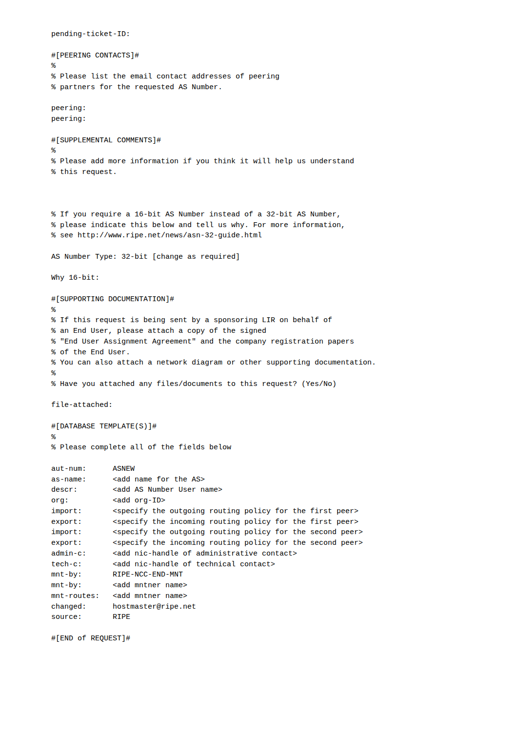pending-ticket-ID:

#[PEERING CONTACTS]#
%
% Please list the email contact addresses of peering
% partners for the requested AS Number.

peering:
peering:

#[SUPPLEMENTAL COMMENTS]#
%
% Please add more information if you think it will help us understand
% this request.



% If you require a 16-bit AS Number instead of a 32-bit AS Number,
% please indicate this below and tell us why. For more information,
% see http://www.ripe.net/news/asn-32-guide.html

AS Number Type: 32-bit [change as required]

Why 16-bit:

#[SUPPORTING DOCUMENTATION]#
%
% If this request is being sent by a sponsoring LIR on behalf of
% an End User, please attach a copy of the signed
% "End User Assignment Agreement" and the company registration papers
% of the End User.
% You can also attach a network diagram or other supporting documentation.
%
% Have you attached any files/documents to this request? (Yes/No)

file-attached:

#[DATABASE TEMPLATE(S)]#
%
% Please complete all of the fields below

aut-num:      ASNEW
as-name:      <add name for the AS>
descr:        <add AS Number User name>
org:          <add org-ID>
import:       <specify the outgoing routing policy for the first peer>
export:       <specify the incoming routing policy for the first peer>
import:       <specify the outgoing routing policy for the second peer>
export:       <specify the incoming routing policy for the second peer>
admin-c:      <add nic-handle of administrative contact>
tech-c:       <add nic-handle of technical contact>
mnt-by:       RIPE-NCC-END-MNT
mnt-by:       <add mntner name>
mnt-routes:   <add mntner name>
changed:      hostmaster@ripe.net
source:       RIPE

#[END of REQUEST]#